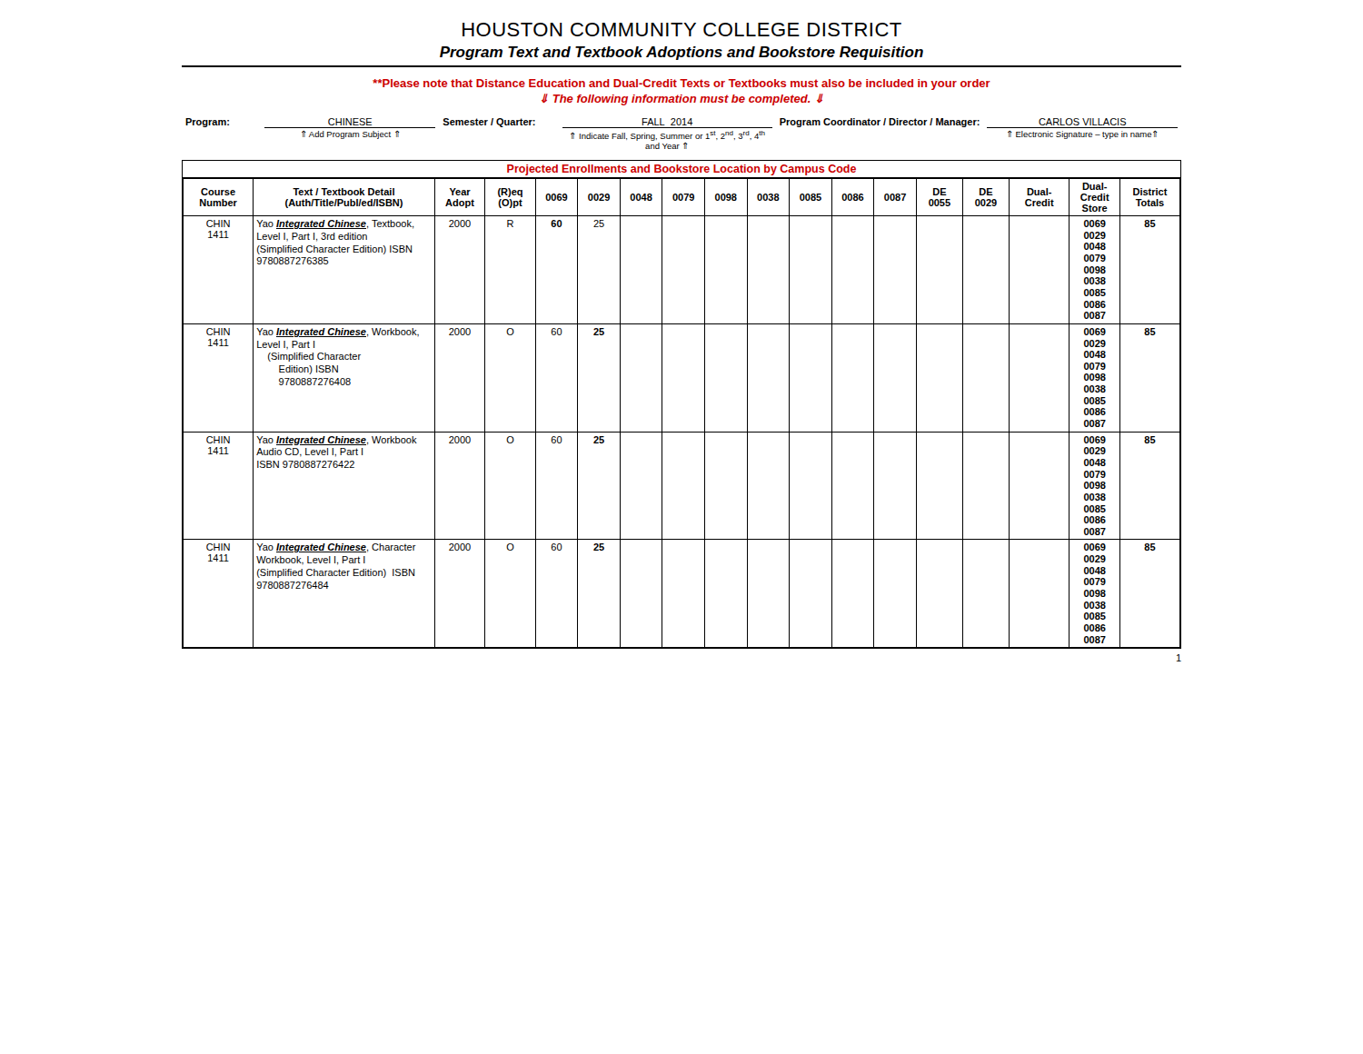HOUSTON COMMUNITY COLLEGE DISTRICT
Program Text and Textbook Adoptions and Bookstore Requisition
**Please note that Distance Education and Dual-Credit Texts or Textbooks must also be included in your order
⇓ The following information must be completed. ⇓
| Program: | CHINESE ⇑ Add Program Subject ⇑ | Semester / Quarter: | FALL 2014 ⇑ Indicate Fall, Spring, Summer or 1 st , 2 nd , 3 rd , 4 th and Year ⇑ | Program Coordinator / Director / Manager: | CARLOS VILLACIS ⇑ Electronic Signature – type in name⇑ |
Projected Enrollments and Bookstore Location by Campus Code
| Course Number | Text / Textbook Detail (Auth/Title/Publ/ed/ISBN) | Year Adopt | (R)eq (O)pt | 0069 | 0029 | 0048 | 0079 | 0098 | 0038 | 0085 | 0086 | 0087 | DE 0055 | DE 0029 | Dual- Credit | Dual- Credit Store | District Totals |
| --- | --- | --- | --- | --- | --- | --- | --- | --- | --- | --- | --- | --- | --- | --- | --- | --- | --- |
| CHIN 1411 | Yao Integrated Chinese , Textbook, Level I, Part I, 3rd edition (Simplified Character Edition) ISBN 9780887276385 | 2000 | R | 60 | 25 | | | | | | | | | | | 0069 0029 0048 0079 0098 0038 0085 0086 0087 | 85 |
| CHIN 1411 | Yao Integrated Chinese , Workbook, Level I, Part I (Simplified Character Edition) ISBN 9780887276408 | 2000 | O | 60 | 25 | | | | | | | | | | | 0069 0029 0048 0079 0098 0038 0085 0086 0087 | 85 |
| CHIN 1411 | Yao Integrated Chinese , Workbook Audio CD, Level I, Part I ISBN 9780887276422 | 2000 | O | 60 | 25 | | | | | | | | | | | 0069 0029 0048 0079 0098 0038 0085 0086 0087 | 85 |
| CHIN 1411 | Yao Integrated Chinese , Character Workbook, Level I, Part I (Simplified Character Edition) ISBN 9780887276484 | 2000 | O | 60 | 25 | | | | | | | | | | | 0069 0029 0048 0079 0098 0038 0085 0086 0087 | 85 |
1